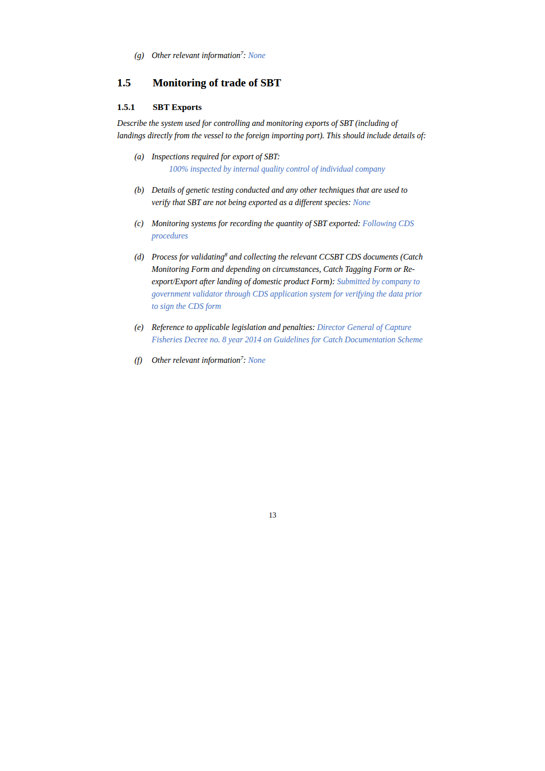(g)
Other relevant information7: None
1.5 Monitoring of trade of SBT
1.5.1 SBT Exports
Describe the system used for controlling and monitoring exports of SBT (including of landings directly from the vessel to the foreign importing port). This should include details of:
(a)
Inspections required for export of SBT:
100% inspected by internal quality control of individual company
(b)
Details of genetic testing conducted and any other techniques that are used to verify that SBT are not being exported as a different species: None
(c)
Monitoring systems for recording the quantity of SBT exported: Following CDS procedures
(d)
Process for validating8 and collecting the relevant CCSBT CDS documents (Catch Monitoring Form and depending on circumstances, Catch Tagging Form or Re-export/Export after landing of domestic product Form): Submitted by company to government validator through CDS application system for verifying the data prior to sign the CDS form
(e)
Reference to applicable legislation and penalties: Director General of Capture Fisheries Decree no. 8 year 2014 on Guidelines for Catch Documentation Scheme
(f)
Other relevant information7: None
13